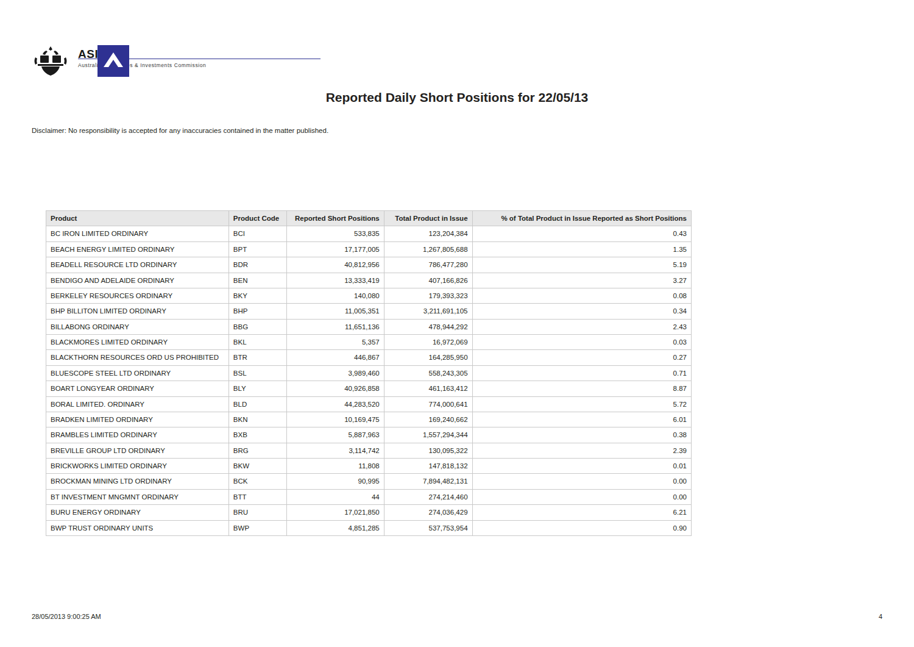ASIC
Australian Securities & Investments Commission
Reported Daily Short Positions for 22/05/13
Disclaimer: No responsibility is accepted for any inaccuracies contained in the matter published.
| Product | Product Code | Reported Short Positions | Total Product in Issue | % of Total Product in Issue Reported as Short Positions |
| --- | --- | --- | --- | --- |
| BC IRON LIMITED ORDINARY | BCI | 533,835 | 123,204,384 | 0.43 |
| BEACH ENERGY LIMITED ORDINARY | BPT | 17,177,005 | 1,267,805,688 | 1.35 |
| BEADELL RESOURCE LTD ORDINARY | BDR | 40,812,956 | 786,477,280 | 5.19 |
| BENDIGO AND ADELAIDE ORDINARY | BEN | 13,333,419 | 407,166,826 | 3.27 |
| BERKELEY RESOURCES ORDINARY | BKY | 140,080 | 179,393,323 | 0.08 |
| BHP BILLITON LIMITED ORDINARY | BHP | 11,005,351 | 3,211,691,105 | 0.34 |
| BILLABONG ORDINARY | BBG | 11,651,136 | 478,944,292 | 2.43 |
| BLACKMORES LIMITED ORDINARY | BKL | 5,357 | 16,972,069 | 0.03 |
| BLACKTHORN RESOURCES ORD US PROHIBITED | BTR | 446,867 | 164,285,950 | 0.27 |
| BLUESCOPE STEEL LTD ORDINARY | BSL | 3,989,460 | 558,243,305 | 0.71 |
| BOART LONGYEAR ORDINARY | BLY | 40,926,858 | 461,163,412 | 8.87 |
| BORAL LIMITED. ORDINARY | BLD | 44,283,520 | 774,000,641 | 5.72 |
| BRADKEN LIMITED ORDINARY | BKN | 10,169,475 | 169,240,662 | 6.01 |
| BRAMBLES LIMITED ORDINARY | BXB | 5,887,963 | 1,557,294,344 | 0.38 |
| BREVILLE GROUP LTD ORDINARY | BRG | 3,114,742 | 130,095,322 | 2.39 |
| BRICKWORKS LIMITED ORDINARY | BKW | 11,808 | 147,818,132 | 0.01 |
| BROCKMAN MINING LTD ORDINARY | BCK | 90,995 | 7,894,482,131 | 0.00 |
| BT INVESTMENT MNGMNT ORDINARY | BTT | 44 | 274,214,460 | 0.00 |
| BURU ENERGY ORDINARY | BRU | 17,021,850 | 274,036,429 | 6.21 |
| BWP TRUST ORDINARY UNITS | BWP | 4,851,285 | 537,753,954 | 0.90 |
28/05/2013 9:00:25 AM
4